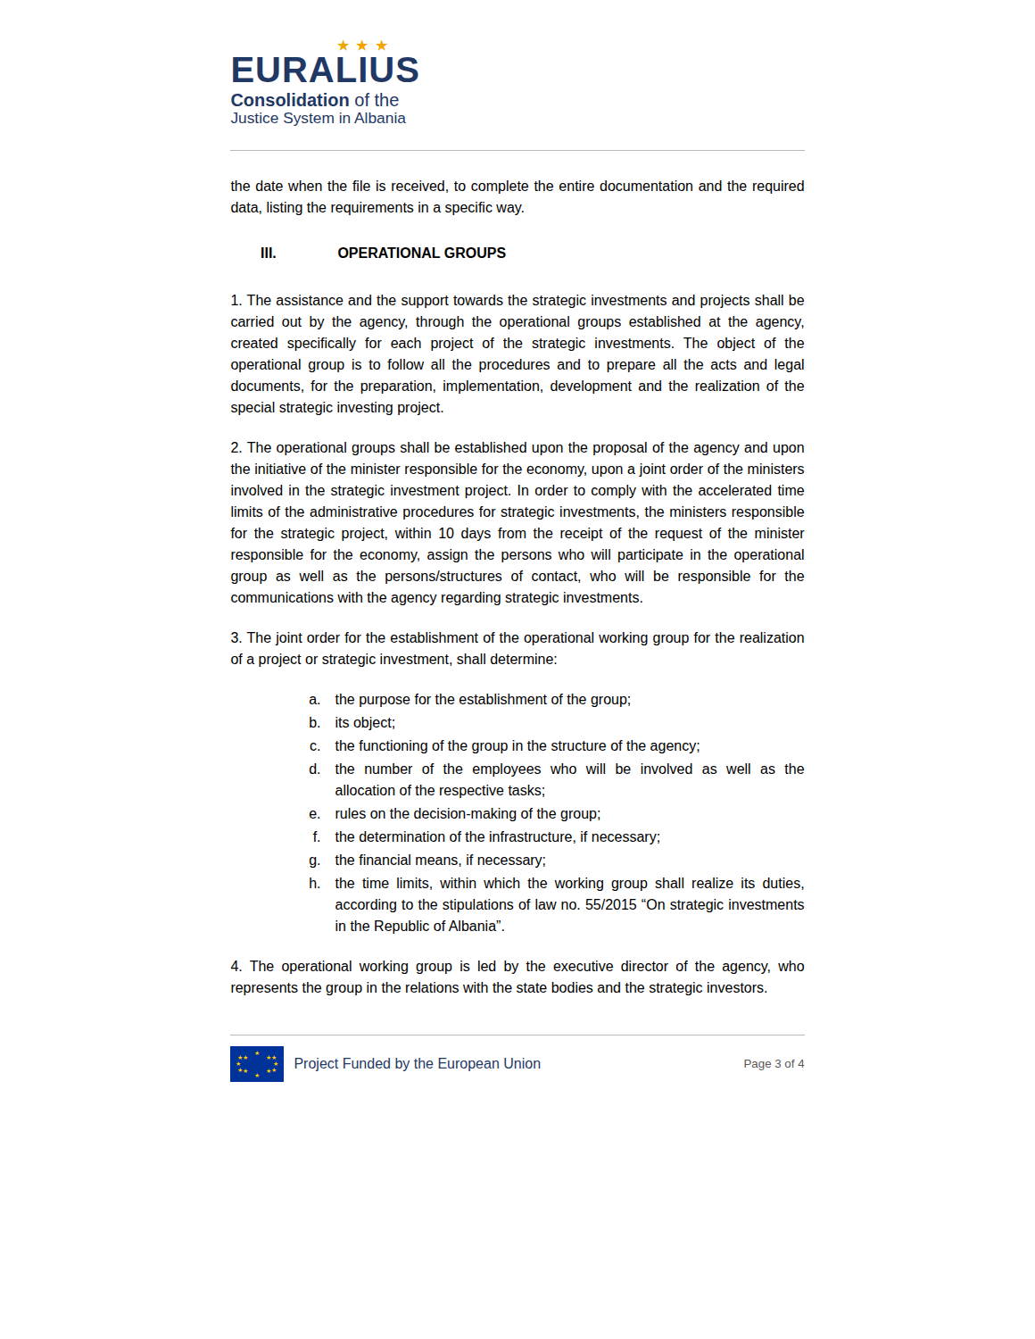EURALIUS ★ ★ ★
Consolidation of the
Justice System in Albania
the date when the file is received, to complete the entire documentation and the required data, listing the requirements in a specific way.
III. OPERATIONAL GROUPS
1. The assistance and the support towards the strategic investments and projects shall be carried out by the agency, through the operational groups established at the agency, created specifically for each project of the strategic investments. The object of the operational group is to follow all the procedures and to prepare all the acts and legal documents, for the preparation, implementation, development and the realization of the special strategic investing project.
2. The operational groups shall be established upon the proposal of the agency and upon the initiative of the minister responsible for the economy, upon a joint order of the ministers involved in the strategic investment project. In order to comply with the accelerated time limits of the administrative procedures for strategic investments, the ministers responsible for the strategic project, within 10 days from the receipt of the request of the minister responsible for the economy, assign the persons who will participate in the operational group as well as the persons/structures of contact, who will be responsible for the communications with the agency regarding strategic investments.
3. The joint order for the establishment of the operational working group for the realization of a project or strategic investment, shall determine:
the purpose for the establishment of the group;
its object;
the functioning of the group in the structure of the agency;
the number of the employees who will be involved as well as the allocation of the respective tasks;
rules on the decision-making of the group;
the determination of the infrastructure, if necessary;
the financial means, if necessary;
the time limits, within which the working group shall realize its duties, according to the stipulations of law no. 55/2015 “On strategic investments in the Republic of Albania”.
4. The operational working group is led by the executive director of the agency, who represents the group in the relations with the state bodies and the strategic investors.
★ ★ ★ ★ ★ ★ ★ ★ ★ ★ ★ ★
Project Funded by the European Union
Page 3 of 4